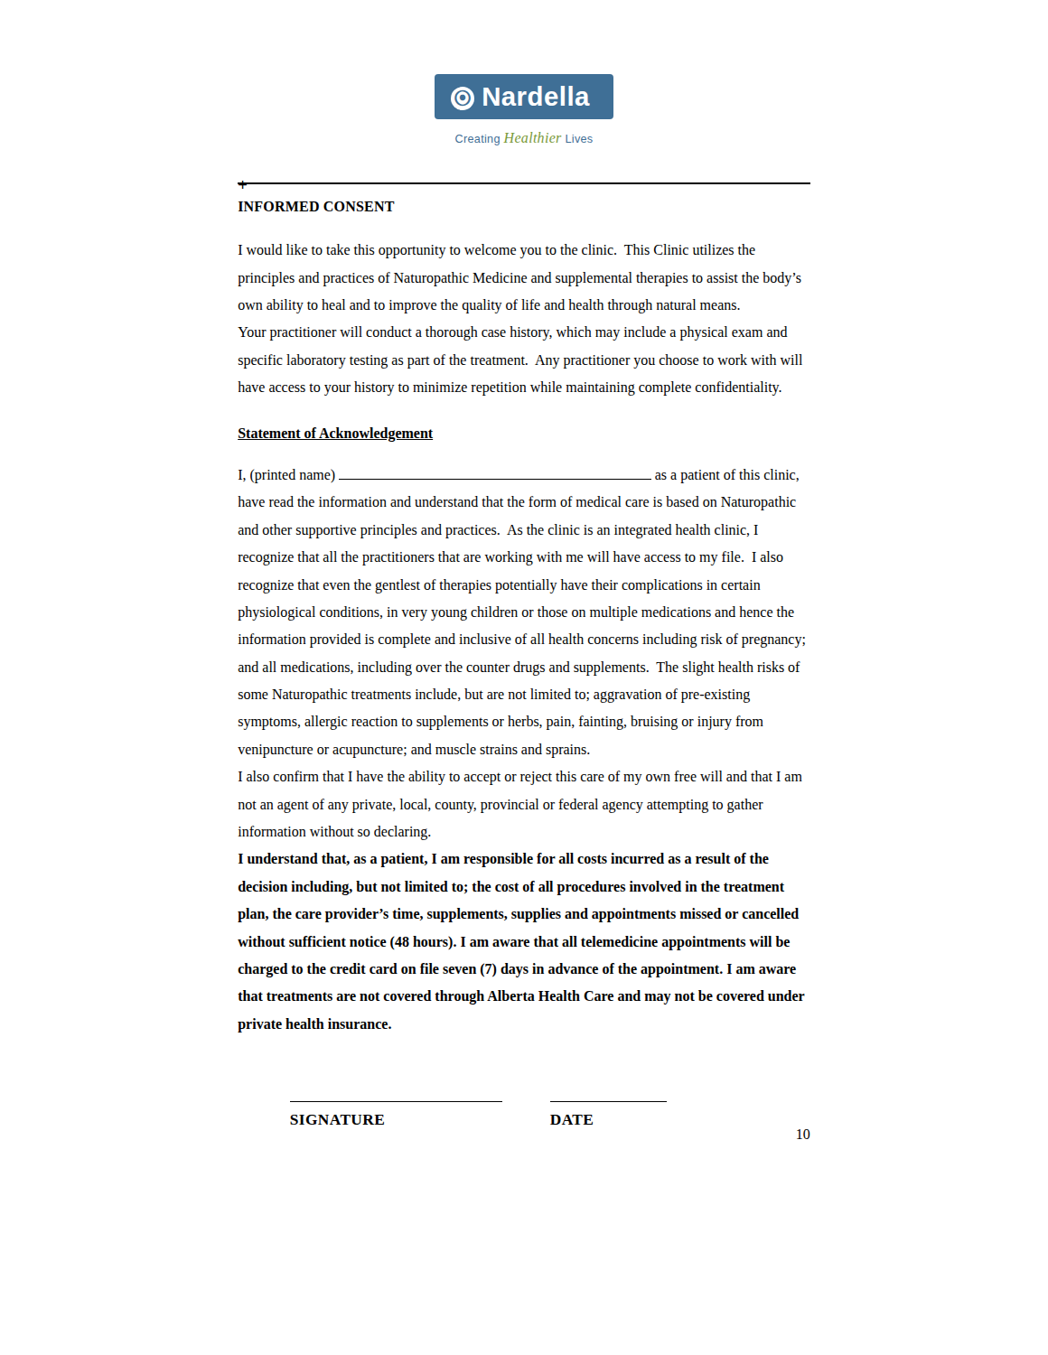⦿Nardella
Creating Healthier Lives
+
INFORMED CONSENT
I would like to take this opportunity to welcome you to the clinic. This Clinic utilizes the principles and practices of Naturopathic Medicine and supplemental therapies to assist the body’s own ability to heal and to improve the quality of life and health through natural means.
Your practitioner will conduct a thorough case history, which may include a physical exam and specific laboratory testing as part of the treatment. Any practitioner you choose to work with will have access to your history to minimize repetition while maintaining complete confidentiality.
Statement of Acknowledgement
I, (printed name) as a patient of this clinic, have read the information and understand that the form of medical care is based on Naturopathic and other supportive principles and practices. As the clinic is an integrated health clinic, I recognize that all the practitioners that are working with me will have access to my file. I also recognize that even the gentlest of therapies potentially have their complications in certain physiological conditions, in very young children or those on multiple medications and hence the information provided is complete and inclusive of all health concerns including risk of pregnancy; and all medications, including over the counter drugs and supplements. The slight health risks of some Naturopathic treatments include, but are not limited to; aggravation of pre-existing symptoms, allergic reaction to supplements or herbs, pain, fainting, bruising or injury from venipuncture or acupuncture; and muscle strains and sprains.
I also confirm that I have the ability to accept or reject this care of my own free will and that I am not an agent of any private, local, county, provincial or federal agency attempting to gather information without so declaring.
I understand that, as a patient, I am responsible for all costs incurred as a result of the decision including, but not limited to; the cost of all procedures involved in the treatment plan, the care provider’s time, supplements, supplies and appointments missed or cancelled without sufficient notice (48 hours). I am aware that all telemedicine appointments will be charged to the credit card on file seven (7) days in advance of the appointment. I am aware that treatments are not covered through Alberta Health Care and may not be covered under private health insurance.
SIGNATURE
DATE
10